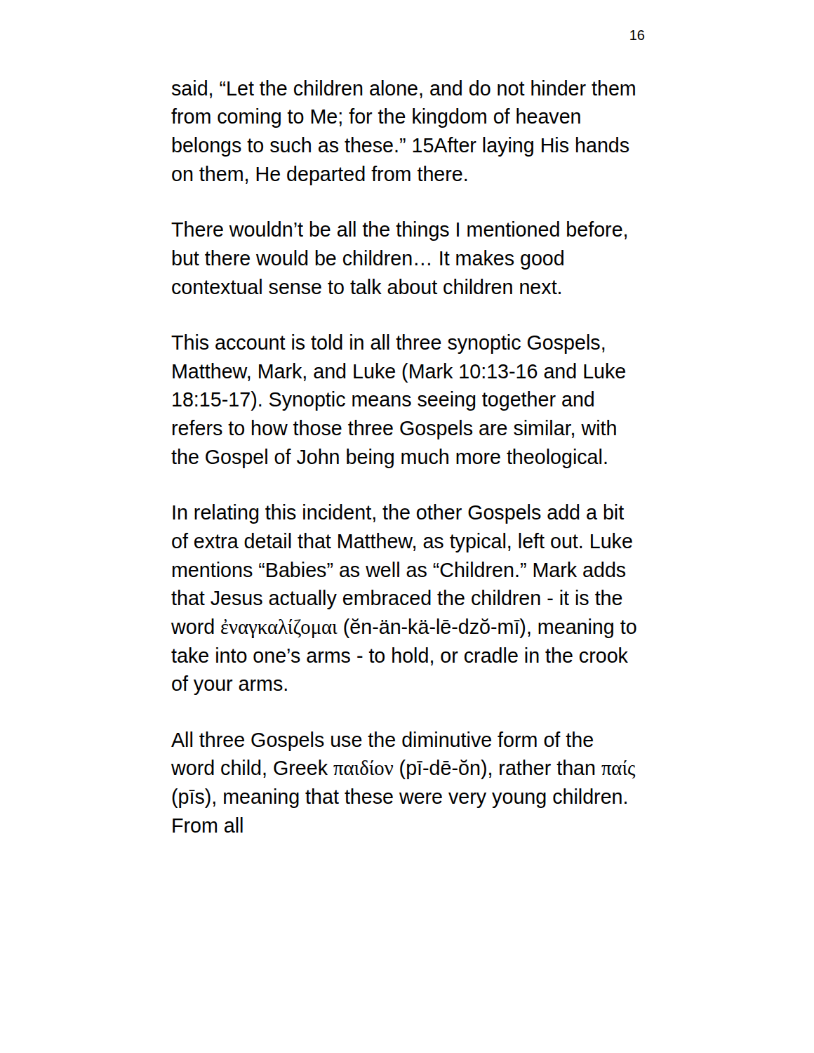16
said, “Let the children alone, and do not hinder them from coming to Me; for the kingdom of heaven belongs to such as these.” 15After laying His hands on them, He departed from there.
There wouldn’t be all the things I mentioned before, but there would be children… It makes good contextual sense to talk about children next.
This account is told in all three synoptic Gospels, Matthew, Mark, and Luke (Mark 10:13-16 and Luke 18:15-17). Synoptic means seeing together and refers to how those three Gospels are similar, with the Gospel of John being much more theological.
In relating this incident, the other Gospels add a bit of extra detail that Matthew, as typical, left out. Luke mentions “Babies” as well as “Children.” Mark adds that Jesus actually embraced the children - it is the word ἐναγκαλίζομαι (ĕn-än-kä-lē-dzŏ-mī), meaning to take into one’s arms - to hold, or cradle in the crook of your arms.
All three Gospels use the diminutive form of the word child, Greek παιδίον (pī-dē-ŏn), rather than παίς (pīs), meaning that these were very young children. From all